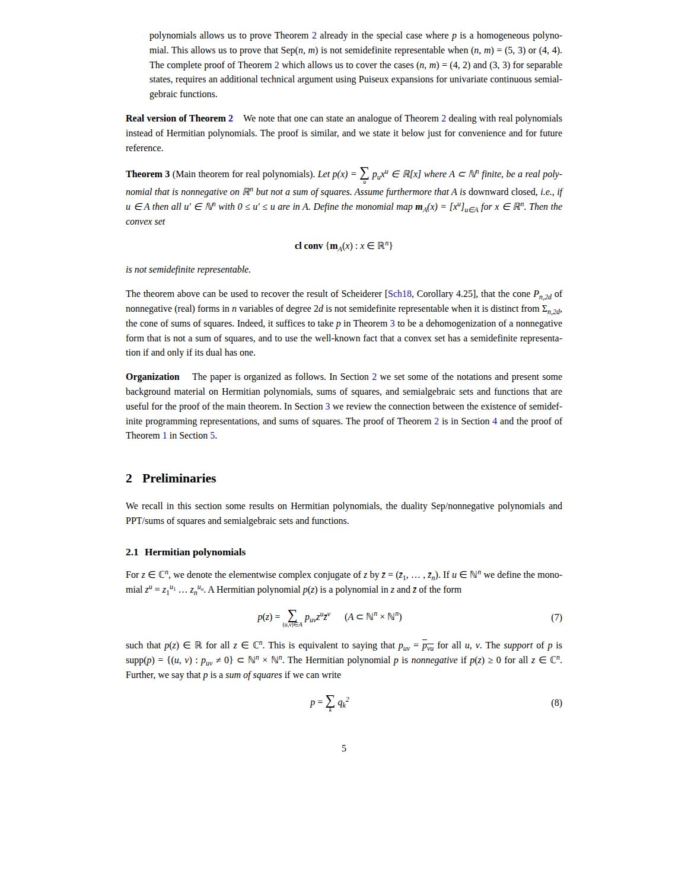polynomials allows us to prove Theorem 2 already in the special case where p is a homogeneous polynomial. This allows us to prove that Sep(n, m) is not semidefinite representable when (n, m) = (5, 3) or (4, 4). The complete proof of Theorem 2 which allows us to cover the cases (n, m) = (4, 2) and (3, 3) for separable states, requires an additional technical argument using Puiseux expansions for univariate continuous semialgebraic functions.
Real version of Theorem 2 We note that one can state an analogue of Theorem 2 dealing with real polynomials instead of Hermitian polynomials. The proof is similar, and we state it below just for convenience and for future reference.
Theorem 3 (Main theorem for real polynomials). Let p(x) = ∑u puxu ∈ ℝ[x] where A ⊂ ℕn finite, be a real polynomial that is nonnegative on ℝn but not a sum of squares. Assume furthermore that A is downward closed, i.e., if u ∈ A then all u′ ∈ ℕn with 0 ≤ u′ ≤ u are in A. Define the monomial map mA(x) = [xu]u∈A for x ∈ ℝn. Then the convex set
cl conv {mA(x) : x ∈ ℝn}
is not semidefinite representable.
The theorem above can be used to recover the result of Scheiderer [Sch18, Corollary 4.25], that the cone Pn,2d of nonnegative (real) forms in n variables of degree 2d is not semidefinite representable when it is distinct from Σn,2d, the cone of sums of squares. Indeed, it suffices to take p in Theorem 3 to be a dehomogenization of a nonnegative form that is not a sum of squares, and to use the well-known fact that a convex set has a semidefinite representation if and only if its dual has one.
Organization The paper is organized as follows. In Section 2 we set some of the notations and present some background material on Hermitian polynomials, sums of squares, and semialgebraic sets and functions that are useful for the proof of the main theorem. In Section 3 we review the connection between the existence of semidefinite programming representations, and sums of squares. The proof of Theorem 2 is in Section 4 and the proof of Theorem 1 in Section 5.
2 Preliminaries
We recall in this section some results on Hermitian polynomials, the duality Sep/nonnegative polynomials and PPT/sums of squares and semialgebraic sets and functions.
2.1 Hermitian polynomials
For z ∈ ℂn, we denote the elementwise complex conjugate of z by z̄ = (z̄1, … , z̄n). If u ∈ ℕn we define the monomial zu = z1u1 … znun. A Hermitian polynomial p(z) is a polynomial in z and z̄ of the form
p(z) = ∑(u,v)∈A puvzuz̄v (A ⊂ ℕn × ℕn)
(7)
such that p(z) ∈ ℝ for all z ∈ ℂn. This is equivalent to saying that puv = pvu for all u, v. The support of p is supp(p) = {(u, v) : puv ≠ 0} ⊂ ℕn × ℕn. The Hermitian polynomial p is nonnegative if p(z) ≥ 0 for all z ∈ ℂn. Further, we say that p is a sum of squares if we can write
p = ∑k qk2
(8)
5